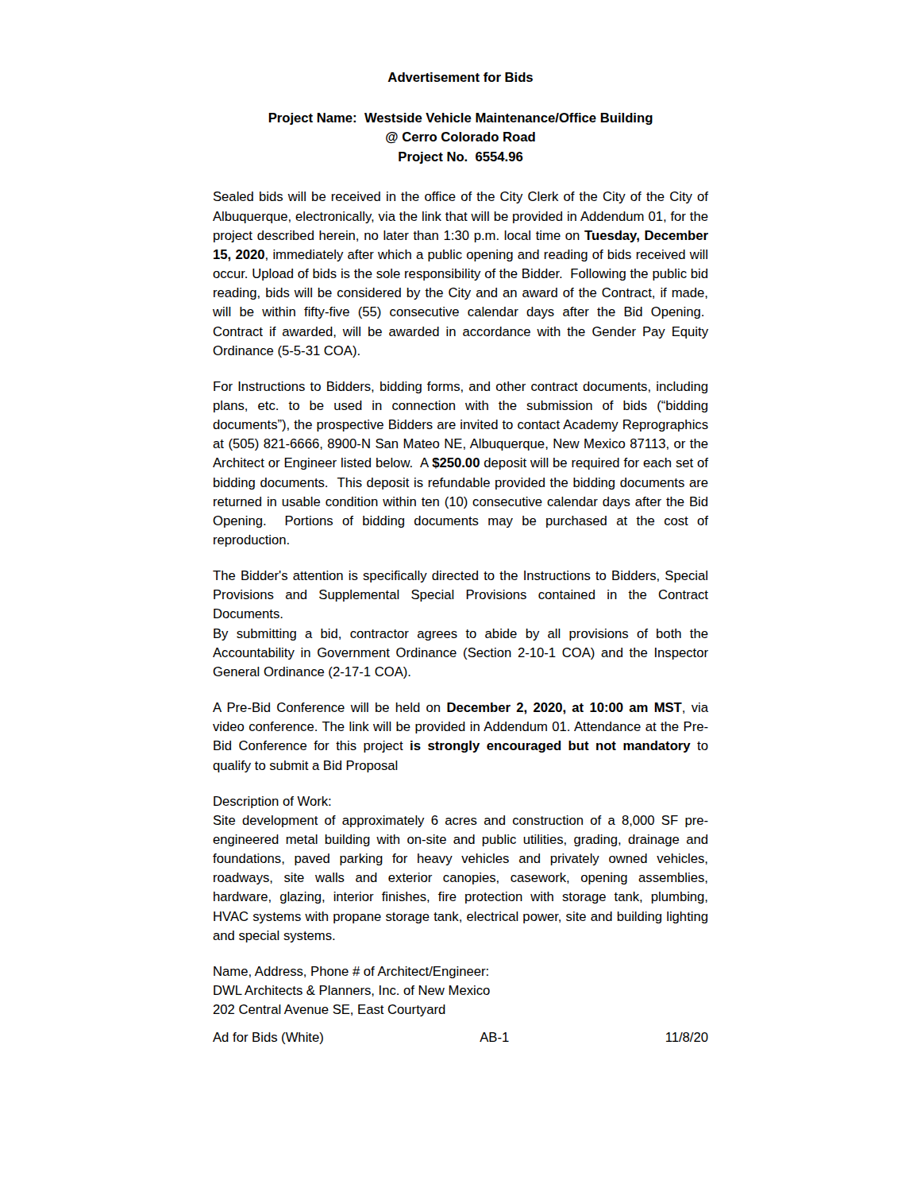Advertisement for Bids
Project Name: Westside Vehicle Maintenance/Office Building
@ Cerro Colorado Road
Project No. 6554.96
Sealed bids will be received in the office of the City Clerk of the City of the City of Albuquerque, electronically, via the link that will be provided in Addendum 01, for the project described herein, no later than 1:30 p.m. local time on Tuesday, December 15, 2020, immediately after which a public opening and reading of bids received will occur. Upload of bids is the sole responsibility of the Bidder. Following the public bid reading, bids will be considered by the City and an award of the Contract, if made, will be within fifty-five (55) consecutive calendar days after the Bid Opening. Contract if awarded, will be awarded in accordance with the Gender Pay Equity Ordinance (5-5-31 COA).
For Instructions to Bidders, bidding forms, and other contract documents, including plans, etc. to be used in connection with the submission of bids (“bidding documents”), the prospective Bidders are invited to contact Academy Reprographics at (505) 821-6666, 8900-N San Mateo NE, Albuquerque, New Mexico 87113, or the Architect or Engineer listed below. A $250.00 deposit will be required for each set of bidding documents. This deposit is refundable provided the bidding documents are returned in usable condition within ten (10) consecutive calendar days after the Bid Opening. Portions of bidding documents may be purchased at the cost of reproduction.
The Bidder's attention is specifically directed to the Instructions to Bidders, Special Provisions and Supplemental Special Provisions contained in the Contract Documents.
By submitting a bid, contractor agrees to abide by all provisions of both the Accountability in Government Ordinance (Section 2-10-1 COA) and the Inspector General Ordinance (2-17-1 COA).
A Pre-Bid Conference will be held on December 2, 2020, at 10:00 am MST, via video conference. The link will be provided in Addendum 01. Attendance at the Pre-Bid Conference for this project is strongly encouraged but not mandatory to qualify to submit a Bid Proposal
Description of Work:
Site development of approximately 6 acres and construction of a 8,000 SF pre-engineered metal building with on-site and public utilities, grading, drainage and foundations, paved parking for heavy vehicles and privately owned vehicles, roadways, site walls and exterior canopies, casework, opening assemblies, hardware, glazing, interior finishes, fire protection with storage tank, plumbing, HVAC systems with propane storage tank, electrical power, site and building lighting and special systems.
Name, Address, Phone # of Architect/Engineer:
DWL Architects & Planners, Inc. of New Mexico
202 Central Avenue SE, East Courtyard
Ad for Bids (White) AB-1 11/8/20